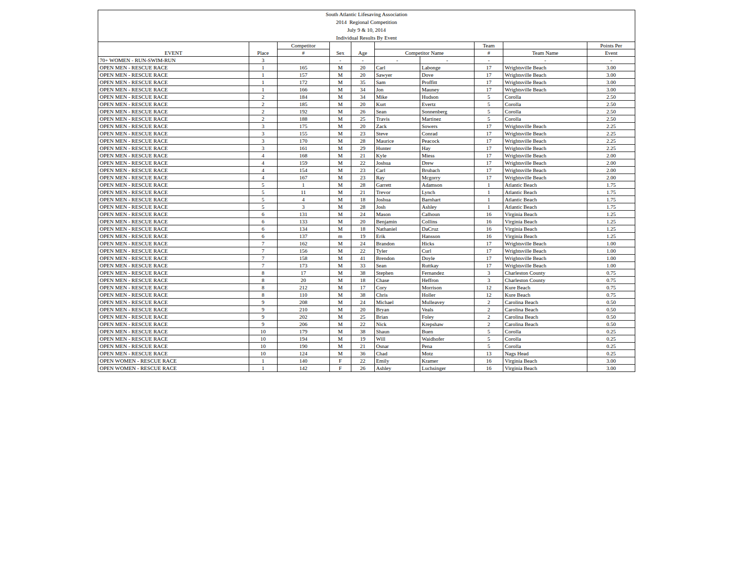| South Atlantic Lifesaving Association |
| 2014 Regional Competition |
| July 9 & 10, 2014 |
| Individual Results By Event |
| EVENT | Place | Competitor | Sex | Age | | Team | | Points Per |
| # | Competitor Name | # | Team Name | Event |
| 70+ WOMEN - RUN-SWIM-RUN | 3 | | - | - | - | - | - | - | - |
| OPEN MEN - RESCUE RACE | 1 | 165 | M | 20 | Carl | Labonge | 17 | Wrightsville Beach | 3.00 |
| OPEN MEN - RESCUE RACE | 1 | 157 | M | 20 | Sawyer | Dove | 17 | Wrightsville Beach | 3.00 |
| OPEN MEN - RESCUE RACE | 1 | 172 | M | 35 | Sam | Proffitt | 17 | Wrightsville Beach | 3.00 |
| OPEN MEN - RESCUE RACE | 1 | 166 | M | 34 | Jon | Mauney | 17 | Wrightsville Beach | 3.00 |
| OPEN MEN - RESCUE RACE | 2 | 184 | M | 34 | Mike | Hudson | 5 | Corolla | 2.50 |
| OPEN MEN - RESCUE RACE | 2 | 185 | M | 20 | Kurt | Evertz | 5 | Corolla | 2.50 |
| OPEN MEN - RESCUE RACE | 2 | 192 | M | 26 | Sean | Sonnenberg | 5 | Corolla | 2.50 |
| OPEN MEN - RESCUE RACE | 2 | 188 | M | 25 | Travis | Martinez | 5 | Corolla | 2.50 |
| OPEN MEN - RESCUE RACE | 3 | 175 | M | 20 | Zack | Sowers | 17 | Wrightsville Beach | 2.25 |
| OPEN MEN - RESCUE RACE | 3 | 155 | M | 23 | Steve | Conrad | 17 | Wrightsville Beach | 2.25 |
| OPEN MEN - RESCUE RACE | 3 | 170 | M | 28 | Maurice | Peacock | 17 | Wrightsville Beach | 2.25 |
| OPEN MEN - RESCUE RACE | 3 | 161 | M | 29 | Hunter | Hay | 17 | Wrightsville Beach | 2.25 |
| OPEN MEN - RESCUE RACE | 4 | 168 | M | 21 | Kyle | Miess | 17 | Wrightsville Beach | 2.00 |
| OPEN MEN - RESCUE RACE | 4 | 159 | M | 22 | Joshua | Drew | 17 | Wrightsville Beach | 2.00 |
| OPEN MEN - RESCUE RACE | 4 | 154 | M | 23 | Carl | Brubach | 17 | Wrightsville Beach | 2.00 |
| OPEN MEN - RESCUE RACE | 4 | 167 | M | 23 | Ray | Mcgorry | 17 | Wrightsville Beach | 2.00 |
| OPEN MEN - RESCUE RACE | 5 | 1 | M | 28 | Garrett | Adamson | 1 | Atlantic Beach | 1.75 |
| OPEN MEN - RESCUE RACE | 5 | 11 | M | 21 | Trevor | Lynch | 1 | Atlantic Beach | 1.75 |
| OPEN MEN - RESCUE RACE | 5 | 4 | M | 18 | Joshua | Barnhart | 1 | Atlantic Beach | 1.75 |
| OPEN MEN - RESCUE RACE | 5 | 3 | M | 28 | Josh | Ashley | 1 | Atlantic Beach | 1.75 |
| OPEN MEN - RESCUE RACE | 6 | 131 | M | 24 | Mason | Calhoun | 16 | Virginia Beach | 1.25 |
| OPEN MEN - RESCUE RACE | 6 | 133 | M | 20 | Benjamin | Collins | 16 | Virginia Beach | 1.25 |
| OPEN MEN - RESCUE RACE | 6 | 134 | M | 18 | Nathaniel | DaCruz | 16 | Virginia Beach | 1.25 |
| OPEN MEN - RESCUE RACE | 6 | 137 | m | 19 | Erik | Hansson | 16 | Virginia Beach | 1.25 |
| OPEN MEN - RESCUE RACE | 7 | 162 | M | 24 | Brandon | Hicks | 17 | Wrightsville Beach | 1.00 |
| OPEN MEN - RESCUE RACE | 7 | 156 | M | 22 | Tyler | Curl | 17 | Wrightsville Beach | 1.00 |
| OPEN MEN - RESCUE RACE | 7 | 158 | M | 41 | Brendon | Doyle | 17 | Wrightsville Beach | 1.00 |
| OPEN MEN - RESCUE RACE | 7 | 173 | M | 33 | Sean | Ruttkay | 17 | Wrightsville Beach | 1.00 |
| OPEN MEN - RESCUE RACE | 8 | 17 | M | 38 | Stephen | Fernandez | 3 | Charleston County | 0.75 |
| OPEN MEN - RESCUE RACE | 8 | 20 | M | 18 | Chase | Heffron | 3 | Charleston County | 0.75 |
| OPEN MEN - RESCUE RACE | 8 | 212 | M | 17 | Cory | Morrison | 12 | Kure Beach | 0.75 |
| OPEN MEN - RESCUE RACE | 8 | 110 | M | 38 | Chris | Holler | 12 | Kure Beach | 0.75 |
| OPEN MEN - RESCUE RACE | 9 | 208 | M | 24 | Michael | Mulleavey | 2 | Carolina Beach | 0.50 |
| OPEN MEN - RESCUE RACE | 9 | 210 | M | 20 | Bryan | Veals | 2 | Carolina Beach | 0.50 |
| OPEN MEN - RESCUE RACE | 9 | 202 | M | 25 | Brian | Foley | 2 | Carolina Beach | 0.50 |
| OPEN MEN - RESCUE RACE | 9 | 206 | M | 22 | Nick | Krepshaw | 2 | Carolina Beach | 0.50 |
| OPEN MEN - RESCUE RACE | 10 | 179 | M | 38 | Shaun | Buen | 5 | Corolla | 0.25 |
| OPEN MEN - RESCUE RACE | 10 | 194 | M | 19 | Will | Waidhofer | 5 | Corolla | 0.25 |
| OPEN MEN - RESCUE RACE | 10 | 190 | M | 21 | Osnar | Pena | 5 | Corolla | 0.25 |
| OPEN MEN - RESCUE RACE | 10 | 124 | M | 36 | Chad | Motz | 13 | Nags Head | 0.25 |
| OPEN WOMEN - RESCUE RACE | 1 | 140 | F | 22 | Emily | Kramer | 16 | Virginia Beach | 3.00 |
| OPEN WOMEN - RESCUE RACE | 1 | 142 | F | 26 | Ashley | Luchsinger | 16 | Virginia Beach | 3.00 |